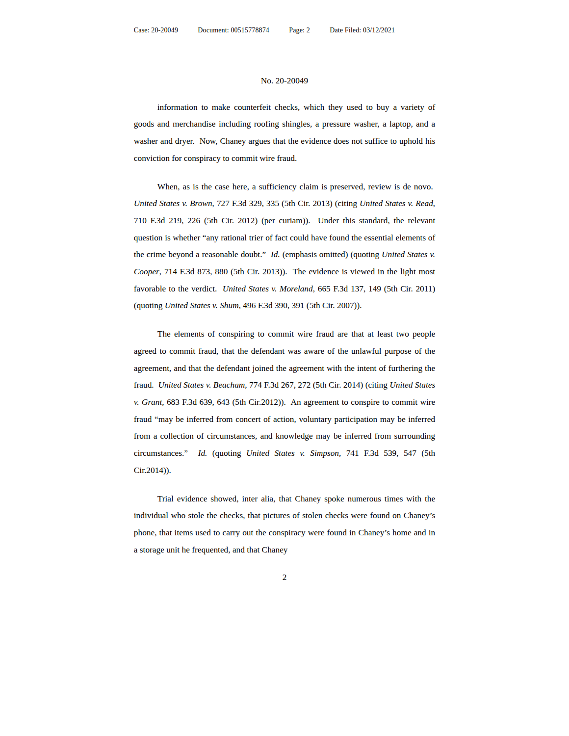Case: 20-20049 Document: 00515778874 Page: 2 Date Filed: 03/12/2021
No. 20-20049
information to make counterfeit checks, which they used to buy a variety of goods and merchandise including roofing shingles, a pressure washer, a laptop, and a washer and dryer. Now, Chaney argues that the evidence does not suffice to uphold his conviction for conspiracy to commit wire fraud.
When, as is the case here, a sufficiency claim is preserved, review is de novo. United States v. Brown, 727 F.3d 329, 335 (5th Cir. 2013) (citing United States v. Read, 710 F.3d 219, 226 (5th Cir. 2012) (per curiam)). Under this standard, the relevant question is whether “any rational trier of fact could have found the essential elements of the crime beyond a reasonable doubt.” Id. (emphasis omitted) (quoting United States v. Cooper, 714 F.3d 873, 880 (5th Cir. 2013)). The evidence is viewed in the light most favorable to the verdict. United States v. Moreland, 665 F.3d 137, 149 (5th Cir. 2011) (quoting United States v. Shum, 496 F.3d 390, 391 (5th Cir. 2007)).
The elements of conspiring to commit wire fraud are that at least two people agreed to commit fraud, that the defendant was aware of the unlawful purpose of the agreement, and that the defendant joined the agreement with the intent of furthering the fraud. United States v. Beacham, 774 F.3d 267, 272 (5th Cir. 2014) (citing United States v. Grant, 683 F.3d 639, 643 (5th Cir.2012)). An agreement to conspire to commit wire fraud “may be inferred from concert of action, voluntary participation may be inferred from a collection of circumstances, and knowledge may be inferred from surrounding circumstances.” Id. (quoting United States v. Simpson, 741 F.3d 539, 547 (5th Cir.2014)).
Trial evidence showed, inter alia, that Chaney spoke numerous times with the individual who stole the checks, that pictures of stolen checks were found on Chaney’s phone, that items used to carry out the conspiracy were found in Chaney’s home and in a storage unit he frequented, and that Chaney
2